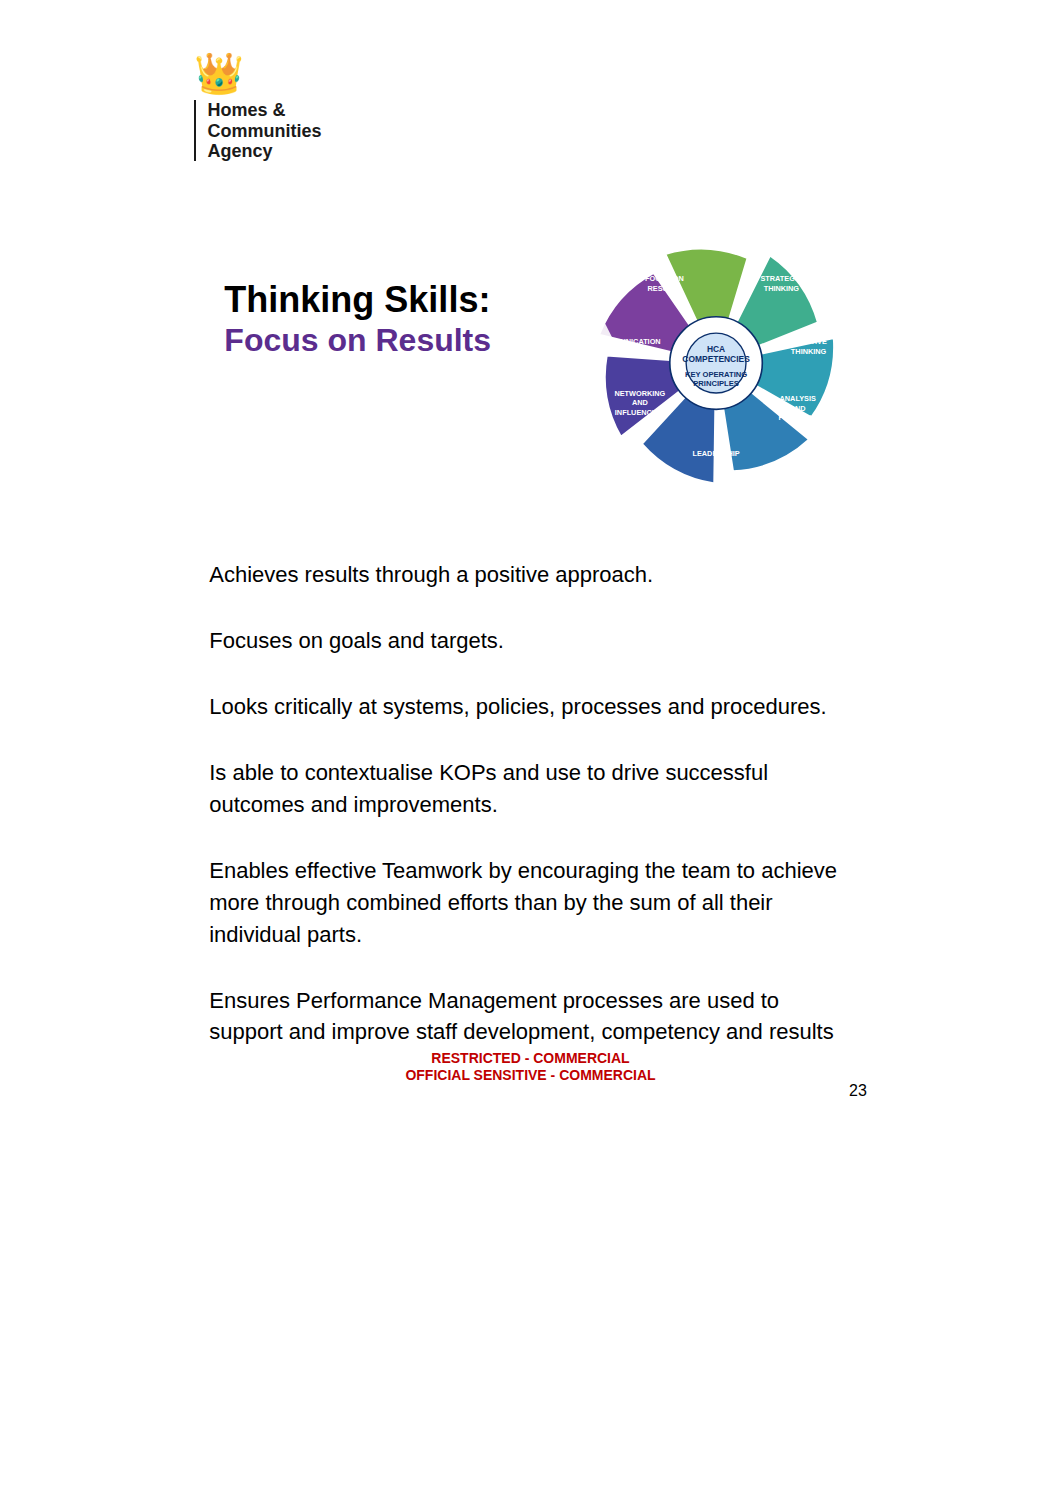👑
Homes &
Communities
Agency
Thinking Skills:
Focus on Results
STRATEGIC THINKING CREATIVE THINKING ANALYSIS AND PLANNING LEADERSHIP NETWORKING AND INFLUENCING COMMUNICATION FOCUS ON RESULTS HCA COMPETENCIES KEY OPERATING PRINCIPLES
Achieves results through a positive approach.
Focuses on goals and targets.
Looks critically at systems, policies, processes and procedures.
Is able to contextualise KOPs and use to drive successful outcomes and improvements.
Enables effective Teamwork by encouraging the team to achieve more through combined efforts than by the sum of all their individual parts.
Ensures Performance Management processes are used to support and improve staff development, competency and results
RESTRICTED - COMMERCIAL
OFFICIAL SENSITIVE - COMMERCIAL
23